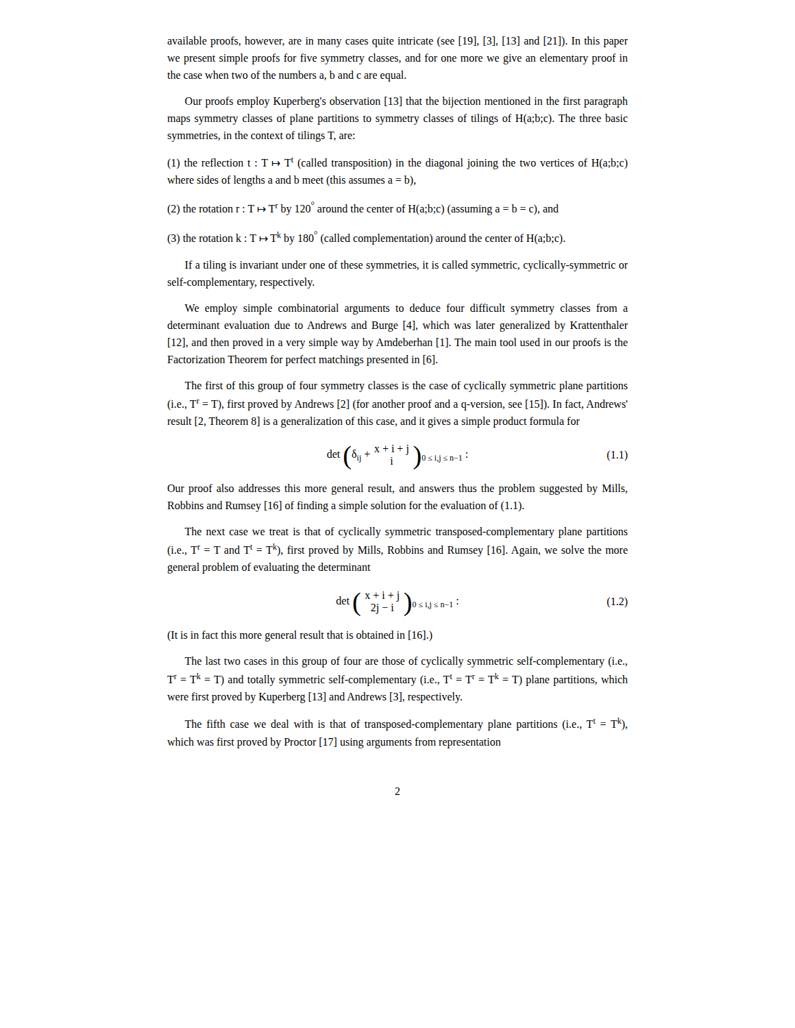available proofs, however, are in many cases quite intricate (see [19], [3], [13] and [21]). In this paper we present simple proofs for five symmetry classes, and for one more we give an elementary proof in the case when two of the numbers a, b and c are equal.
Our proofs employ Kuperberg's observation [13] that the bijection mentioned in the first paragraph maps symmetry classes of plane partitions to symmetry classes of tilings of H(a;b;c). The three basic symmetries, in the context of tilings T, are:
(1) the reflection t : T ↦ Tt (called transposition) in the diagonal joining the two vertices of H(a;b;c) where sides of lengths a and b meet (this assumes a = b),
(2) the rotation r : T ↦ Tr by 120° around the center of H(a;b;c) (assuming a = b = c), and
(3) the rotation k : T ↦ Tk by 180° (called complementation) around the center of H(a;b;c).
If a tiling is invariant under one of these symmetries, it is called symmetric, cyclically-symmetric or self-complementary, respectively.
We employ simple combinatorial arguments to deduce four difficult symmetry classes from a determinant evaluation due to Andrews and Burge [4], which was later generalized by Krattenthaler [12], and then proved in a very simple way by Amdeberhan [1]. The main tool used in our proofs is the Factorization Theorem for perfect matchings presented in [6].
The first of this group of four symmetry classes is the case of cyclically symmetric plane partitions (i.e., Tr = T), first proved by Andrews [2] (for another proof and a q-version, see [15]). In fact, Andrews' result [2, Theorem 8] is a generalization of this case, and it gives a simple product formula for
det (δij + x + i + j i ) 0 ≤ i,j ≤ n−1 : (1.1)
Our proof also addresses this more general result, and answers thus the problem suggested by Mills, Robbins and Rumsey [16] of finding a simple solution for the evaluation of (1.1).
The next case we treat is that of cyclically symmetric transposed-complementary plane partitions (i.e., Tr = T and Tt = Tk), first proved by Mills, Robbins and Rumsey [16]. Again, we solve the more general problem of evaluating the determinant
det ( x + i + j 2j − i ) 0 ≤ i,j ≤ n−1 : (1.2)
(It is in fact this more general result that is obtained in [16].)
The last two cases in this group of four are those of cyclically symmetric self-complementary (i.e., Tr = Tk = T) and totally symmetric self-complementary (i.e., Tt = Tr = Tk = T) plane partitions, which were first proved by Kuperberg [13] and Andrews [3], respectively.
The fifth case we deal with is that of transposed-complementary plane partitions (i.e., Tt = Tk), which was first proved by Proctor [17] using arguments from representation
2